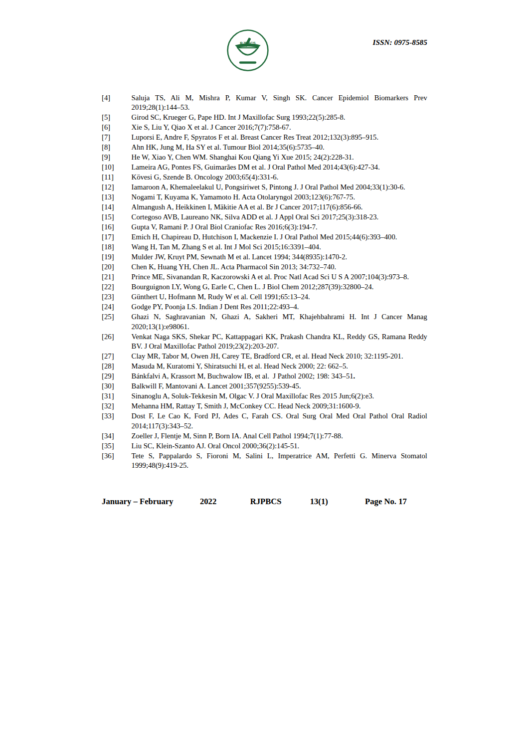RJPBCS
ISSN: 0975-8585
| [4] | Saluja TS, Ali M, Mishra P, Kumar V, Singh SK. Cancer Epidemiol Biomarkers Prev 2019;28(1):144–53. |
| [5] | Girod SC, Krueger G, Pape HD. Int J Maxillofac Surg 1993;22(5):285-8. |
| [6] | Xie S, Liu Y, Qiao X et al. J Cancer 2016;7(7):758-67. |
| [7] | Luporsi E, Andre F, Spyratos F et al. Breast Cancer Res Treat 2012;132(3):895–915. |
| [8] | Ahn HK, Jung M, Ha SY et al. Tumour Biol 2014;35(6):5735–40. |
| [9] | He W, Xiao Y, Chen WM. Shanghai Kou Qiang Yi Xue 2015; 24(2):228-31. |
| [10] | Lameira AG, Pontes FS, Guimarães DM et al. J Oral Pathol Med 2014;43(6):427-34. |
| [11] | Kövesi G, Szende B. Oncology 2003;65(4):331-6. |
| [12] | Iamaroon A, Khemaleelakul U, Pongsiriwet S, Pintong J. J Oral Pathol Med 2004;33(1):30-6. |
| [13] | Nogami T, Kuyama K, Yamamoto H. Acta Otolaryngol 2003;123(6):767-75. |
| [14] | Almangush A, Heikkinen I, Mäkitie AA et al. Br J Cancer 2017;117(6):856-66. |
| [15] | Cortegoso AVB, Laureano NK, Silva ADD et al. J Appl Oral Sci 2017;25(3):318-23. |
| [16] | Gupta V, Ramani P. J Oral Biol Craniofac Res 2016;6(3):194-7. |
| [17] | Emich H, Chapireau D, Hutchison I, Mackenzie I. J Oral Pathol Med 2015;44(6):393–400. |
| [18] | Wang H, Tan M, Zhang S et al. Int J Mol Sci 2015;16:3391–404. |
| [19] | Mulder JW, Kruyt PM, Sewnath M et al. Lancet 1994; 344(8935):1470-2. |
| [20] | Chen K, Huang YH, Chen JL. Acta Pharmacol Sin 2013; 34:732–740. |
| [21] | Prince ME, Sivanandan R, Kaczorowski A et al. Proc Natl Acad Sci U S A 2007;104(3):973–8. |
| [22] | Bourguignon LY, Wong G, Earle C, Chen L. J Biol Chem 2012;287(39):32800–24. |
| [23] | Günthert U, Hofmann M, Rudy W et al. Cell 1991;65:13–24. |
| [24] | Godge PY, Poonja LS. Indian J Dent Res 2011;22:493–4. |
| [25] | Ghazi N, Saghravanian N, Ghazi A, Sakheri MT, Khajehbahrami H. Int J Cancer Manag 2020;13(1):e98061. |
| [26] | Venkat Naga SKS, Shekar PC, Kattappagari KK, Prakash Chandra KL, Reddy GS, Ramana Reddy BV. J Oral Maxillofac Pathol 2019;23(2):203-207. |
| [27] | Clay MR, Tabor M, Owen JH, Carey TE, Bradford CR, et al. Head Neck 2010; 32:1195-201. |
| [28] | Masuda M, Kuratomi Y, Shiratsuchi H, et al. Head Neck 2000; 22: 662–5. |
| [29] | Bánkfalvi A, Krassort M, Buchwalow IB, et al. J Pathol 2002; 198: 343–51 . |
| [30] | Balkwill F, Mantovani A. Lancet 2001;357(9255):539-45. |
| [31] | Sinanoglu A, Soluk-Tekkesin M, Olgac V. J Oral Maxillofac Res 2015 Jun;6(2):e3. |
| [32] | Mehanna HM, Rattay T, Smith J, McConkey CC. Head Neck 2009;31:1600-9. |
| [33] | Dost F, Le Cao K, Ford PJ, Ades C, Farah CS. Oral Surg Oral Med Oral Pathol Oral Radiol 2014;117(3):343–52. |
| [34] | Zoeller J, Flentje M, Sinn P, Born IA. Anal Cell Pathol 1994;7(1):77-88. |
| [35] | Liu SC, Klein-Szanto AJ. Oral Oncol 2000;36(2):145-51. |
| [36] | Tete S, Pappalardo S, Fioroni M, Salini L, Imperatrice AM, Perfetti G. Minerva Stomatol 1999;48(9):419-25. |
January – February 2022 RJPBCS 13(1) Page No. 17